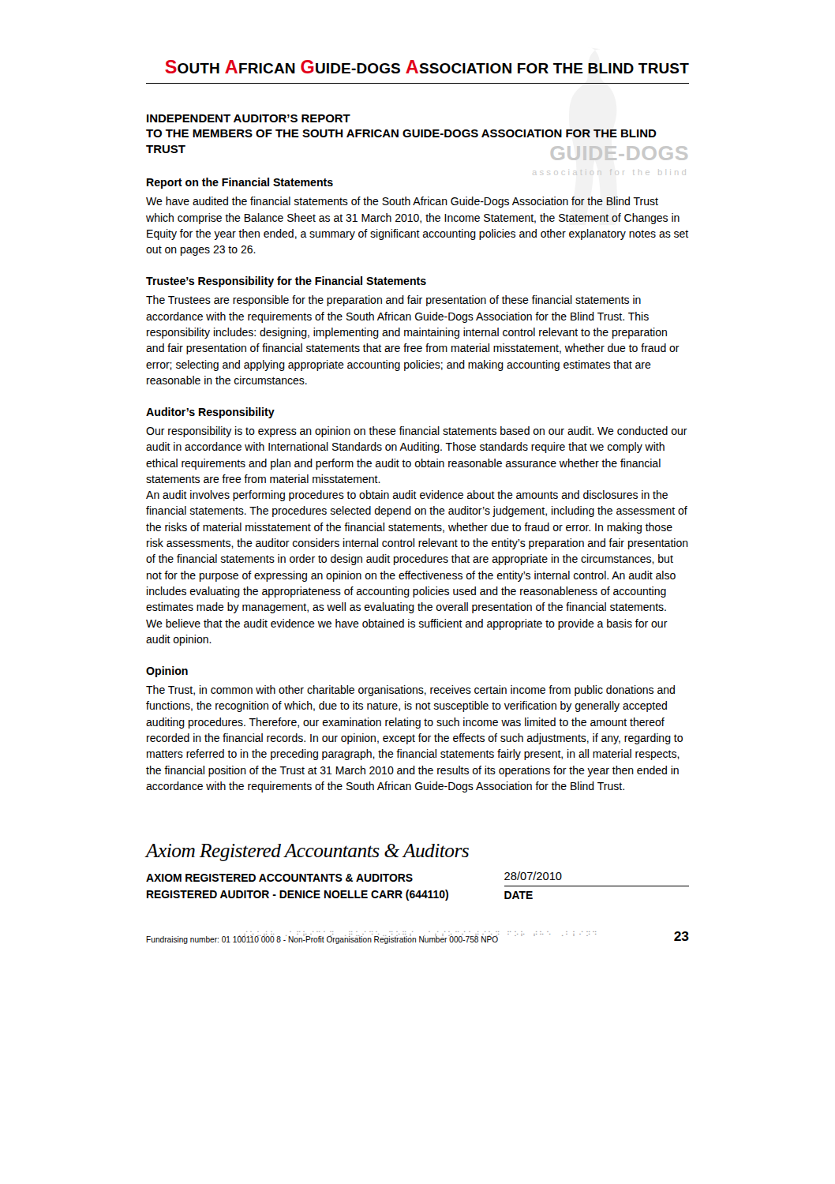GUIDE-DOGS
association for the blind
South African Guide-Dogs Association for the Blind Trust
Independent Auditor’s Report
to the Members of the South African Guide-Dogs Association for the Blind Trust
Report on the Financial Statements
We have audited the financial statements of the South African Guide-Dogs Association for the Blind Trust which comprise the Balance Sheet as at 31 March 2010, the Income Statement, the Statement of Changes in Equity for the year then ended, a summary of significant accounting policies and other explanatory notes as set out on pages 23 to 26.
Trustee’s Responsibility for the Financial Statements
The Trustees are responsible for the preparation and fair presentation of these financial statements in accordance with the requirements of the South African Guide-Dogs Association for the Blind Trust. This responsibility includes: designing, implementing and maintaining internal control relevant to the preparation and fair presentation of financial statements that are free from material misstatement, whether due to fraud or error; selecting and applying appropriate accounting policies; and making accounting estimates that are reasonable in the circumstances.
Auditor’s Responsibility
Our responsibility is to express an opinion on these financial statements based on our audit. We conducted our audit in accordance with International Standards on Auditing. Those standards require that we comply with ethical requirements and plan and perform the audit to obtain reasonable assurance whether the financial statements are free from material misstatement.
An audit involves performing procedures to obtain audit evidence about the amounts and disclosures in the financial statements. The procedures selected depend on the auditor’s judgement, including the assessment of the risks of material misstatement of the financial statements, whether due to fraud or error. In making those risk assessments, the auditor considers internal control relevant to the entity’s preparation and fair presentation of the financial statements in order to design audit procedures that are appropriate in the circumstances, but not for the purpose of expressing an opinion on the effectiveness of the entity’s internal control. An audit also includes evaluating the appropriateness of accounting policies used and the reasonableness of accounting estimates made by management, as well as evaluating the overall presentation of the financial statements.
We believe that the audit evidence we have obtained is sufficient and appropriate to provide a basis for our audit opinion.
Opinion
The Trust, in common with other charitable organisations, receives certain income from public donations and functions, the recognition of which, due to its nature, is not susceptible to verification by generally accepted auditing procedures. Therefore, our examination relating to such income was limited to the amount thereof recorded in the financial records. In our opinion, except for the effects of such adjustments, if any, regarding to matters referred to in the preceding paragraph, the financial statements fairly present, in all material respects, the financial position of the Trust at 31 March 2010 and the results of its operations for the year then ended in accordance with the requirements of the South African Guide-Dogs Association for the Blind Trust.
Axiom Registered Accountants & Auditors
Axiom Registered Accountants & Auditors
Registered Auditor - Denice Noelle Carr (644110)
28/07/2010
DATE
⠠⠎⠕⠥⠞⠓ ⠠⠁⠋⠗⠊⠉⠁⠝ ⠠⠛⠥⠊⠙⠑⠤⠙⠕⠛⠎ ⠠⠁⠎⠎⠕⠉⠊⠁⠞⠊⠕⠝ ⠋⠕⠗ ⠞⠓⠑ ⠠⠃⠇⠊⠝⠙
Fundraising number: 01 100110 000 8 - Non-Profit Organisation Registration Number 000-758 NPO
23